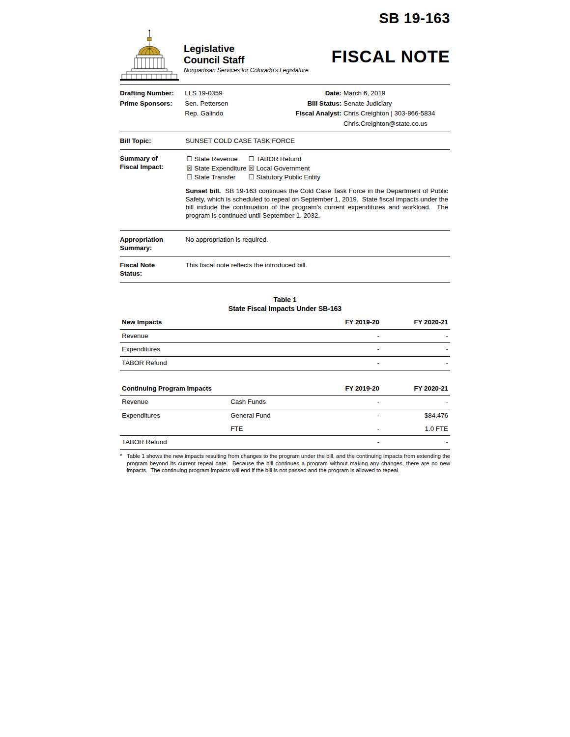SB 19-163
Legislative
Council Staff
Nonpartisan Services for Colorado's Legislature
FISCAL NOTE
| Drafting Number: | LLS 19-0359 | Date: | March 6, 2019 |
| Prime Sponsors: | Sen. Pettersen | Bill Status: | Senate Judiciary |
| | Rep. Galindo | Fiscal Analyst: | Chris Creighton / 303-866-5834 |
| | | | Chris.Creighton@state.co.us |
| Bill Topic: | SUNSET COLD CASE TASK FORCE |
| Summary of Fiscal Impact: | / ☐ / State Revenue / ☐ / TABOR Refund / / ☒ / State Expenditure / ☒ / Local Government / / ☐ / State Transfer / ☐ / Statutory Public Entity / Sunset bill. SB 19-163 continues the Cold Case Task Force in the Department of Public Safety, which is scheduled to repeal on September 1, 2019. State fiscal impacts under the bill include the continuation of the program's current expenditures and workload. The program is continued until September 1, 2032. |
| Appropriation Summary: | No appropriation is required. |
| Fiscal Note Status: | This fiscal note reflects the introduced bill. |
Table 1
State Fiscal Impacts Under SB-163
| New Impacts | FY 2019-20 | FY 2020-21 |
| --- | --- | --- |
| Revenue | - | - |
| Expenditures | - | - |
| TABOR Refund | - | - |
| Continuing Program Impacts | FY 2019-20 | FY 2020-21 |
| Revenue | Cash Funds | - | - |
| Expenditures | General Fund | - | $84,476 |
| | FTE | - | 1.0 FTE |
| TABOR Refund | - | - |
*
Table 1 shows the new impacts resulting from changes to the program under the bill, and the continuing impacts from extending the program beyond its current repeal date. Because the bill continues a program without making any changes, there are no new impacts. The continuing program impacts will end if the bill is not passed and the program is allowed to repeal.